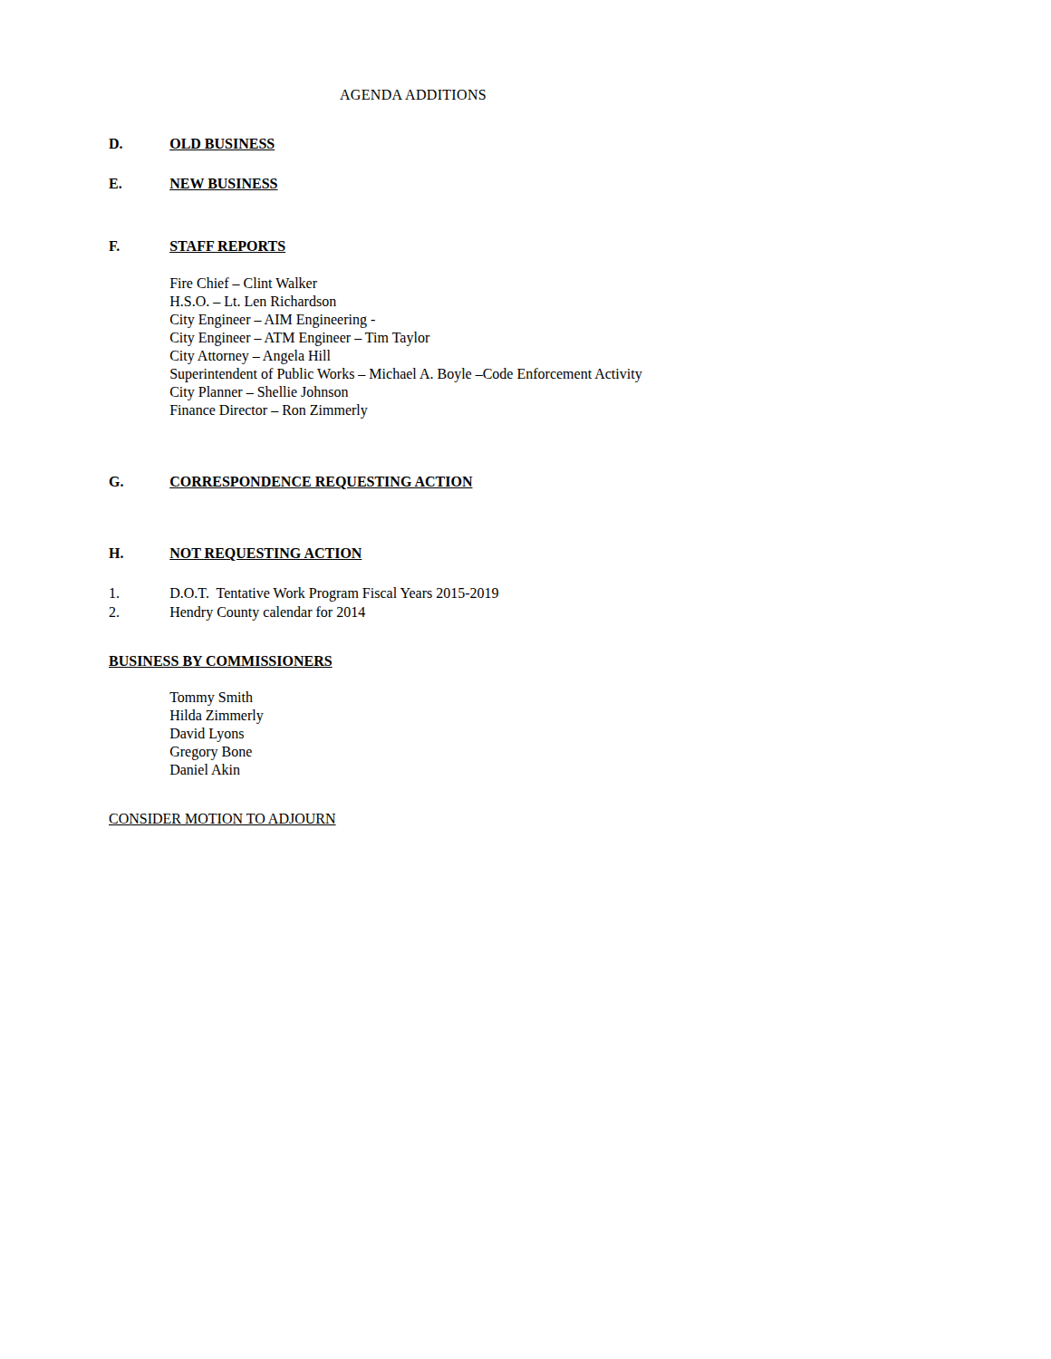AGENDA ADDITIONS
D. OLD BUSINESS
E. NEW BUSINESS
F. STAFF REPORTS
Fire Chief – Clint Walker
H.S.O. – Lt. Len Richardson
City Engineer – AIM Engineering -
City Engineer – ATM Engineer – Tim Taylor
City Attorney – Angela Hill
Superintendent of Public Works – Michael A. Boyle –Code Enforcement Activity
City Planner – Shellie Johnson
Finance Director – Ron Zimmerly
G. CORRESPONDENCE REQUESTING ACTION
H. NOT REQUESTING ACTION
1. D.O.T. Tentative Work Program Fiscal Years 2015-2019
2. Hendry County calendar for 2014
BUSINESS BY COMMISSIONERS
Tommy Smith
Hilda Zimmerly
David Lyons
Gregory Bone
Daniel Akin
CONSIDER MOTION TO ADJOURN